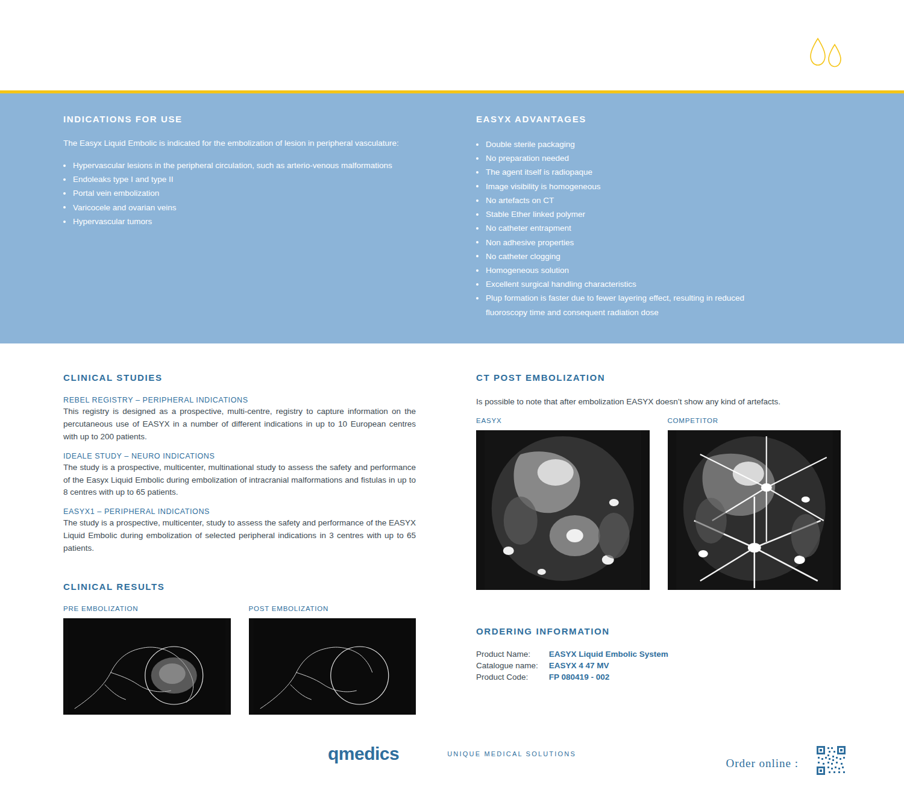Indications for use
The Easyx Liquid Embolic is indicated for the embolization of lesion in peripheral vasculature:
Hypervascular lesions in the peripheral circulation, such as arterio-venous malformations
Endoleaks type I and type II
Portal vein embolization
Varicocele and ovarian veins
Hypervascular tumors
Easyx advantages
Double sterile packaging
No preparation needed
The agent itself is radiopaque
Image visibility is homogeneous
No artefacts on CT
Stable Ether linked polymer
No catheter entrapment
Non adhesive properties
No catheter clogging
Homogeneous solution
Excellent surgical handling characteristics
Plup formation is faster due to fewer layering effect, resulting in reducedfluoroscopy time and consequent radiation dose
Clinical studies
Rebel registry – peripheral indications
This registry is designed as a prospective, multi-centre, registry to capture information on the percutaneous use of EASYX in a number of different indications in up to 10 European centres with up to 200 patients.
Ideale study – neuro indications
The study is a prospective, multicenter, multinational study to assess the safety and performance of the Easyx Liquid Embolic during embolization of intracranial malformations and fistulas in up to 8 centres with up to 65 patients.
Easyx1 – peripheral indications
The study is a prospective, multicenter, study to assess the safety and performance of the EASYX Liquid Embolic during embolization of selected peripheral indications in 3 centres with up to 65 patients.
Clinical results
Pre embolization
Post embolization
CT post embolization
Is possible to note that after embolization EASYX doesn’t show any kind of artefacts.
Easyx
Competitor
Ordering information
| Product Name: | EASYX Liquid Embolic System |
| Catalogue name: | EASYX 4 47 MV |
| Product Code: | FP 080419 - 002 |
qmedics
Unique medical solutions
Order online :